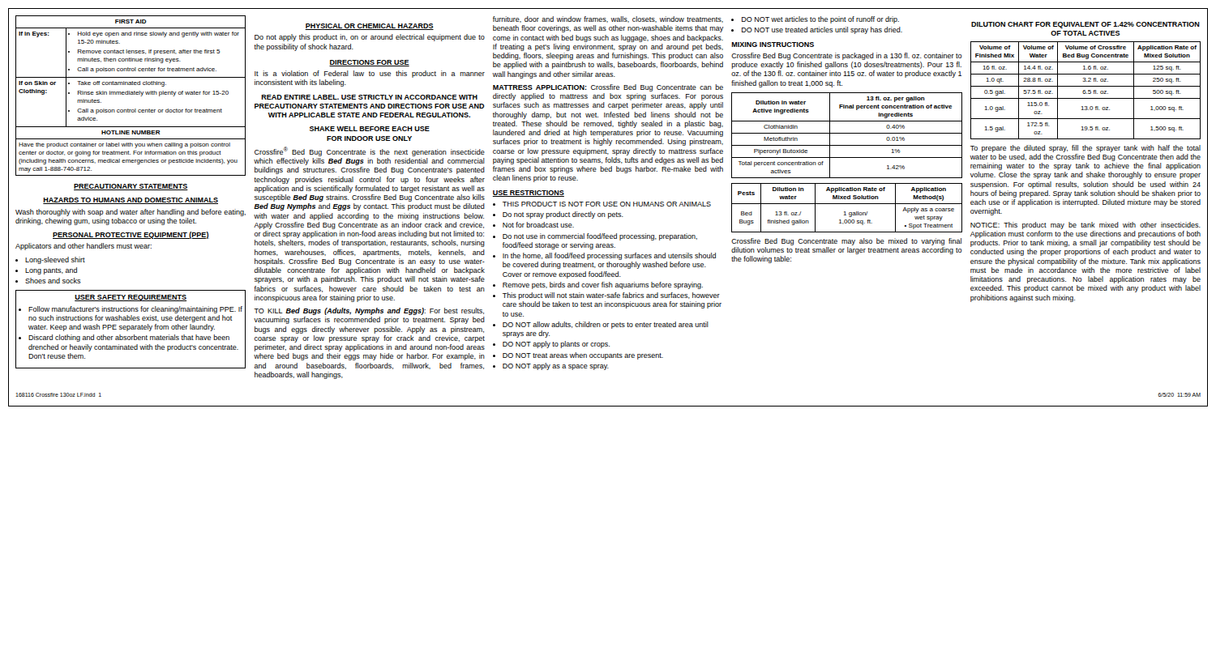| First Aid |
| If in Eyes: | Hold eye open and rinse slowly and gently with water for 15-20 minutes. Remove contact lenses, if present, after the first 5 minutes, then continue rinsing eyes. Call a poison control center for treatment advice. |
| If on Skin or Clothing: | Take off contaminated clothing. Rinse skin immediately with plenty of water for 15-20 minutes. Call a poison control center or doctor for treatment advice. |
| Hotline Number |
| Have the product container or label with you when calling a poison control center or doctor, or going for treatment. For information on this product (including health concerns, medical emergencies or pesticide incidents), you may call 1-888-740-8712. |
Precautionary Statements
Hazards to Humans and Domestic Animals
Wash thoroughly with soap and water after handling and before eating, drinking, chewing gum, using tobacco or using the toilet.
Personal Protective Equipment (PPE)
Applicators and other handlers must wear:
Long-sleeved shirt
Long pants, and
Shoes and socks
User Safety Requirements
Follow manufacturer's instructions for cleaning/maintaining PPE. If no such instructions for washables exist, use detergent and hot water. Keep and wash PPE separately from other laundry.
Discard clothing and other absorbent materials that have been drenched or heavily contaminated with the product's concentrate. Don't reuse them.
Physical or Chemical Hazards
Do not apply this product in, on or around electrical equipment due to the possibility of shock hazard.
Directions for Use
It is a violation of Federal law to use this product in a manner inconsistent with its labeling.
Read Entire Label. Use Strictly in Accordance with Precautionary Statements and Directions for Use and with Applicable State and Federal Regulations.
Shake Well Before Each Use
For Indoor Use Only
Crossfire® Bed Bug Concentrate is the next generation insecticide which effectively kills Bed Bugs in both residential and commercial buildings and structures. Crossfire Bed Bug Concentrate's patented technology provides residual control for up to four weeks after application and is scientifically formulated to target resistant as well as susceptible Bed Bug strains. Crossfire Bed Bug Concentrate also kills Bed Bug Nymphs and Eggs by contact. This product must be diluted with water and applied according to the mixing instructions below. Apply Crossfire Bed Bug Concentrate as an indoor crack and crevice, or direct spray application in non-food areas including but not limited to: hotels, shelters, modes of transportation, restaurants, schools, nursing homes, warehouses, offices, apartments, motels, kennels, and hospitals. Crossfire Bed Bug Concentrate is an easy to use water-dilutable concentrate for application with handheld or backpack sprayers, or with a paintbrush. This product will not stain water-safe fabrics or surfaces, however care should be taken to test an inconspicuous area for staining prior to use.
TO KILL Bed Bugs (Adults, Nymphs and Eggs): For best results, vacuuming surfaces is recommended prior to treatment. Spray bed bugs and eggs directly wherever possible. Apply as a pinstream, coarse spray or low pressure spray for crack and crevice, carpet perimeter, and direct spray applications in and around non-food areas where bed bugs and their eggs may hide or harbor. For example, in and around baseboards, floorboards, millwork, bed frames, headboards, wall hangings,
furniture, door and window frames, walls, closets, window treatments, beneath floor coverings, as well as other non-washable items that may come in contact with bed bugs such as luggage, shoes and backpacks. If treating a pet's living environment, spray on and around pet beds, bedding, floors, sleeping areas and furnishings. This product can also be applied with a paintbrush to walls, baseboards, floorboards, behind wall hangings and other similar areas.
MATTRESS APPLICATION: Crossfire Bed Bug Concentrate can be directly applied to mattress and box spring surfaces. For porous surfaces such as mattresses and carpet perimeter areas, apply until thoroughly damp, but not wet. Infested bed linens should not be treated. These should be removed, tightly sealed in a plastic bag, laundered and dried at high temperatures prior to reuse. Vacuuming surfaces prior to treatment is highly recommended. Using pinstream, coarse or low pressure equipment, spray directly to mattress surface paying special attention to seams, folds, tufts and edges as well as bed frames and box springs where bed bugs harbor. Re-make bed with clean linens prior to reuse.
Use Restrictions
THIS PRODUCT IS NOT FOR USE ON HUMANS OR ANIMALS
Do not spray product directly on pets.
Not for broadcast use.
Do not use in commercial food/feed processing, preparation, food/feed storage or serving areas.
In the home, all food/feed processing surfaces and utensils should be covered during treatment, or thoroughly washed before use. Cover or remove exposed food/feed.
Remove pets, birds and cover fish aquariums before spraying.
This product will not stain water-safe fabrics and surfaces, however care should be taken to test an inconspicuous area for staining prior to use.
DO NOT allow adults, children or pets to enter treated area until sprays are dry.
DO NOT apply to plants or crops.
DO NOT treat areas when occupants are present.
DO NOT apply as a space spray.
DO NOT wet articles to the point of runoff or drip.
DO NOT use treated articles until spray has dried.
Mixing Instructions
Crossfire Bed Bug Concentrate is packaged in a 130 fl. oz. container to produce exactly 10 finished gallons (10 doses/treatments). Pour 13 fl. oz. of the 130 fl. oz. container into 115 oz. of water to produce exactly 1 finished gallon to treat 1,000 sq. ft.
| Dilution in water Active ingredients | 13 fl. oz. per gallon Final percent concentration of active ingredients |
| --- | --- |
| Clothianidin | 0.40% |
| Metofluthrin | 0.01% |
| Piperonyl Butoxide | 1% |
| Total percent concentration of actives | 1.42% |
| Pests | Dilution in water | Application Rate of Mixed Solution | Application Method(s) |
| --- | --- | --- | --- |
| Bed Bugs | 13 fl. oz./ finished gallon | 1 gallon/ 1,000 sq. ft. | Apply as a coarse wet spray • Spot Treatment |
Crossfire Bed Bug Concentrate may also be mixed to varying final dilution volumes to treat smaller or larger treatment areas according to the following table:
Dilution Chart for Equivalent of 1.42% Concentration of Total Actives
| Volume of Finished Mix | Volume of Water | Volume of Crossfire Bed Bug Concentrate | Application Rate of Mixed Solution |
| --- | --- | --- | --- |
| 16 fl. oz. | 14.4 fl. oz. | 1.6 fl. oz. | 125 sq. ft. |
| 1.0 qt. | 28.8 fl. oz. | 3.2 fl. oz. | 250 sq. ft. |
| 0.5 gal. | 57.5 fl. oz. | 6.5 fl. oz. | 500 sq. ft. |
| 1.0 gal. | 115.0 fl. oz. | 13.0 fl. oz. | 1,000 sq. ft. |
| 1.5 gal. | 172.5 fl. oz. | 19.5 fl. oz. | 1,500 sq. ft. |
To prepare the diluted spray, fill the sprayer tank with half the total water to be used, add the Crossfire Bed Bug Concentrate then add the remaining water to the spray tank to achieve the final application volume. Close the spray tank and shake thoroughly to ensure proper suspension. For optimal results, solution should be used within 24 hours of being prepared. Spray tank solution should be shaken prior to each use or if application is interrupted. Diluted mixture may be stored overnight.
NOTICE: This product may be tank mixed with other insecticides. Application must conform to the use directions and precautions of both products. Prior to tank mixing, a small jar compatibility test should be conducted using the proper proportions of each product and water to ensure the physical compatibility of the mixture. Tank mix applications must be made in accordance with the more restrictive of label limitations and precautions. No label application rates may be exceeded. This product cannot be mixed with any product with label prohibitions against such mixing.
168116 Crossfire 130oz LF.indd 1 6/5/20 11:59 AM